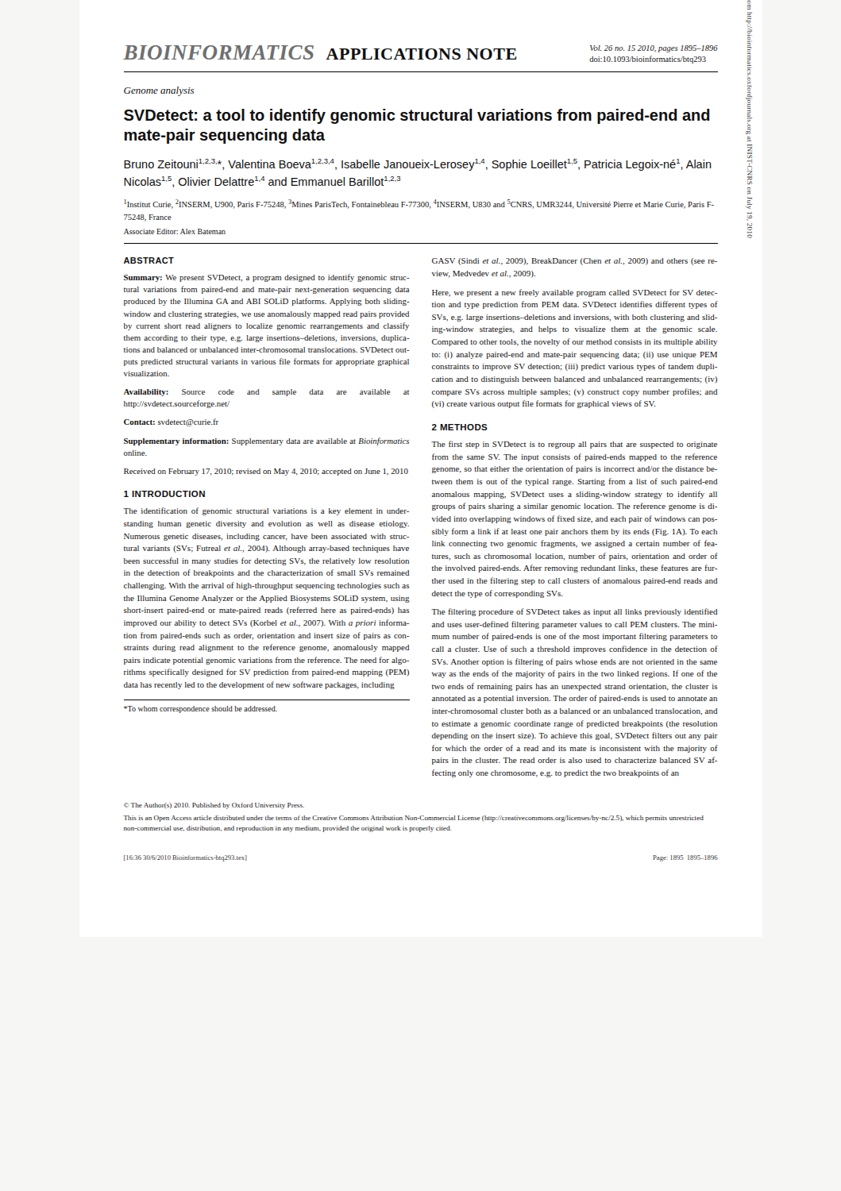BIOINFORMATICS APPLICATIONS NOTE
Vol. 26 no. 15 2010, pages 1895–1896
doi:10.1093/bioinformatics/btq293
Genome analysis
SVDetect: a tool to identify genomic structural variations from paired-end and mate-pair sequencing data
Bruno Zeitouni1,2,3,*, Valentina Boeva1,2,3,4, Isabelle Janoueix-Lerosey1,4, Sophie Loeillet1,5, Patricia Legoix-né1, Alain Nicolas1,5, Olivier Delattre1,4 and Emmanuel Barillot1,2,3
1Institut Curie, 2INSERM, U900, Paris F-75248, 3Mines ParisTech, Fontainebleau F-77300, 4INSERM, U830 and 5CNRS, UMR3244, Université Pierre et Marie Curie, Paris F-75248, France
Associate Editor: Alex Bateman
ABSTRACT
Summary: We present SVDetect, a program designed to identify genomic structural variations from paired-end and mate-pair next-generation sequencing data produced by the Illumina GA and ABI SOLiD platforms. Applying both sliding-window and clustering strategies, we use anomalously mapped read pairs provided by current short read aligners to localize genomic rearrangements and classify them according to their type, e.g. large insertions–deletions, inversions, duplications and balanced or unbalanced inter-chromosomal translocations. SVDetect outputs predicted structural variants in various file formats for appropriate graphical visualization.
Availability: Source code and sample data are available at http://svdetect.sourceforge.net/
Contact: svdetect@curie.fr
Supplementary information: Supplementary data are available at Bioinformatics online.
Received on February 17, 2010; revised on May 4, 2010; accepted on June 1, 2010
1 INTRODUCTION
The identification of genomic structural variations is a key element in understanding human genetic diversity and evolution as well as disease etiology. Numerous genetic diseases, including cancer, have been associated with structural variants (SVs; Futreal et al., 2004). Although array-based techniques have been successful in many studies for detecting SVs, the relatively low resolution in the detection of breakpoints and the characterization of small SVs remained challenging. With the arrival of high-throughput sequencing technologies such as the Illumina Genome Analyzer or the Applied Biosystems SOLiD system, using short-insert paired-end or mate-paired reads (referred here as paired-ends) has improved our ability to detect SVs (Korbel et al., 2007). With a priori information from paired-ends such as order, orientation and insert size of pairs as constraints during read alignment to the reference genome, anomalously mapped pairs indicate potential genomic variations from the reference. The need for algorithms specifically designed for SV prediction from paired-end mapping (PEM) data has recently led to the development of new software packages, including
*To whom correspondence should be addressed.
GASV (Sindi et al., 2009), BreakDancer (Chen et al., 2009) and others (see review, Medvedev et al., 2009).
Here, we present a new freely available program called SVDetect for SV detection and type prediction from PEM data. SVDetect identifies different types of SVs, e.g. large insertions–deletions and inversions, with both clustering and sliding-window strategies, and helps to visualize them at the genomic scale. Compared to other tools, the novelty of our method consists in its multiple ability to: (i) analyze paired-end and mate-pair sequencing data; (ii) use unique PEM constraints to improve SV detection; (iii) predict various types of tandem duplication and to distinguish between balanced and unbalanced rearrangements; (iv) compare SVs across multiple samples; (v) construct copy number profiles; and (vi) create various output file formats for graphical views of SV.
2 METHODS
The first step in SVDetect is to regroup all pairs that are suspected to originate from the same SV. The input consists of paired-ends mapped to the reference genome, so that either the orientation of pairs is incorrect and/or the distance between them is out of the typical range. Starting from a list of such paired-end anomalous mapping, SVDetect uses a sliding-window strategy to identify all groups of pairs sharing a similar genomic location. The reference genome is divided into overlapping windows of fixed size, and each pair of windows can possibly form a link if at least one pair anchors them by its ends (Fig. 1A). To each link connecting two genomic fragments, we assigned a certain number of features, such as chromosomal location, number of pairs, orientation and order of the involved paired-ends. After removing redundant links, these features are further used in the filtering step to call clusters of anomalous paired-end reads and detect the type of corresponding SVs.
The filtering procedure of SVDetect takes as input all links previously identified and uses user-defined filtering parameter values to call PEM clusters. The minimum number of paired-ends is one of the most important filtering parameters to call a cluster. Use of such a threshold improves confidence in the detection of SVs. Another option is filtering of pairs whose ends are not oriented in the same way as the ends of the majority of pairs in the two linked regions. If one of the two ends of remaining pairs has an unexpected strand orientation, the cluster is annotated as a potential inversion. The order of paired-ends is used to annotate an inter-chromosomal cluster both as a balanced or an unbalanced translocation, and to estimate a genomic coordinate range of predicted breakpoints (the resolution depending on the insert size). To achieve this goal, SVDetect filters out any pair for which the order of a read and its mate is inconsistent with the majority of pairs in the cluster. The read order is also used to characterize balanced SV affecting only one chromosome, e.g. to predict the two breakpoints of an
© The Author(s) 2010. Published by Oxford University Press.
This is an Open Access article distributed under the terms of the Creative Commons Attribution Non-Commercial License (http://creativecommons.org/licenses/by-nc/2.5), which permits unrestricted non-commercial use, distribution, and reproduction in any medium, provided the original work is properly cited.
[16:36 30/6/2010 Bioinformatics-btq293.tex]
Page: 1895 1895–1896
Downloaded from http://bioinformatics.oxfordjournals.org at INIST-CNRS on July 19, 2010